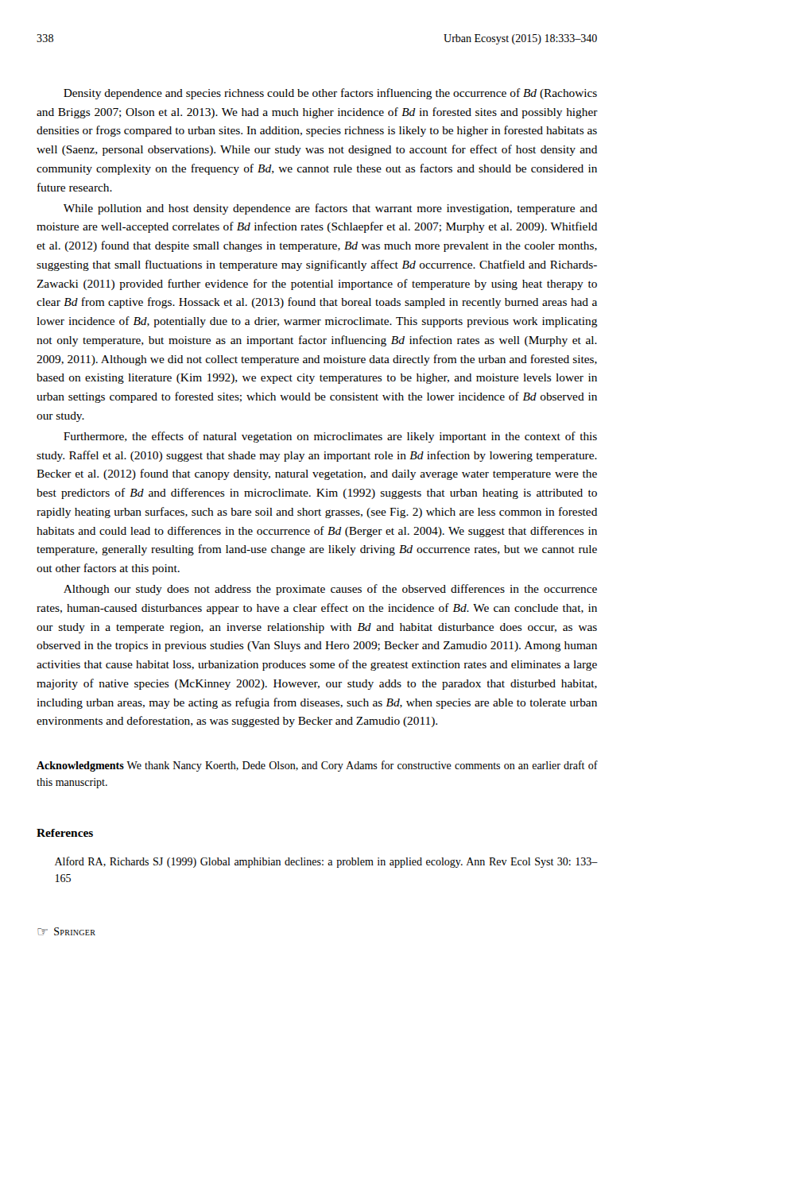338 Urban Ecosyst (2015) 18:333–340
Density dependence and species richness could be other factors influencing the occurrence of Bd (Rachowics and Briggs 2007; Olson et al. 2013). We had a much higher incidence of Bd in forested sites and possibly higher densities or frogs compared to urban sites. In addition, species richness is likely to be higher in forested habitats as well (Saenz, personal observations). While our study was not designed to account for effect of host density and community complexity on the frequency of Bd, we cannot rule these out as factors and should be considered in future research.
While pollution and host density dependence are factors that warrant more investigation, temperature and moisture are well-accepted correlates of Bd infection rates (Schlaepfer et al. 2007; Murphy et al. 2009). Whitfield et al. (2012) found that despite small changes in temperature, Bd was much more prevalent in the cooler months, suggesting that small fluctuations in temperature may significantly affect Bd occurrence. Chatfield and Richards-Zawacki (2011) provided further evidence for the potential importance of temperature by using heat therapy to clear Bd from captive frogs. Hossack et al. (2013) found that boreal toads sampled in recently burned areas had a lower incidence of Bd, potentially due to a drier, warmer microclimate. This supports previous work implicating not only temperature, but moisture as an important factor influencing Bd infection rates as well (Murphy et al. 2009, 2011). Although we did not collect temperature and moisture data directly from the urban and forested sites, based on existing literature (Kim 1992), we expect city temperatures to be higher, and moisture levels lower in urban settings compared to forested sites; which would be consistent with the lower incidence of Bd observed in our study.
Furthermore, the effects of natural vegetation on microclimates are likely important in the context of this study. Raffel et al. (2010) suggest that shade may play an important role in Bd infection by lowering temperature. Becker et al. (2012) found that canopy density, natural vegetation, and daily average water temperature were the best predictors of Bd and differences in microclimate. Kim (1992) suggests that urban heating is attributed to rapidly heating urban surfaces, such as bare soil and short grasses, (see Fig. 2) which are less common in forested habitats and could lead to differences in the occurrence of Bd (Berger et al. 2004). We suggest that differences in temperature, generally resulting from land-use change are likely driving Bd occurrence rates, but we cannot rule out other factors at this point.
Although our study does not address the proximate causes of the observed differences in the occurrence rates, human-caused disturbances appear to have a clear effect on the incidence of Bd. We can conclude that, in our study in a temperate region, an inverse relationship with Bd and habitat disturbance does occur, as was observed in the tropics in previous studies (Van Sluys and Hero 2009; Becker and Zamudio 2011). Among human activities that cause habitat loss, urbanization produces some of the greatest extinction rates and eliminates a large majority of native species (McKinney 2002). However, our study adds to the paradox that disturbed habitat, including urban areas, may be acting as refugia from diseases, such as Bd, when species are able to tolerate urban environments and deforestation, as was suggested by Becker and Zamudio (2011).
Acknowledgments We thank Nancy Koerth, Dede Olson, and Cory Adams for constructive comments on an earlier draft of this manuscript.
References
Alford RA, Richards SJ (1999) Global amphibian declines: a problem in applied ecology. Ann Rev Ecol Syst 30: 133–165
☞ Springer